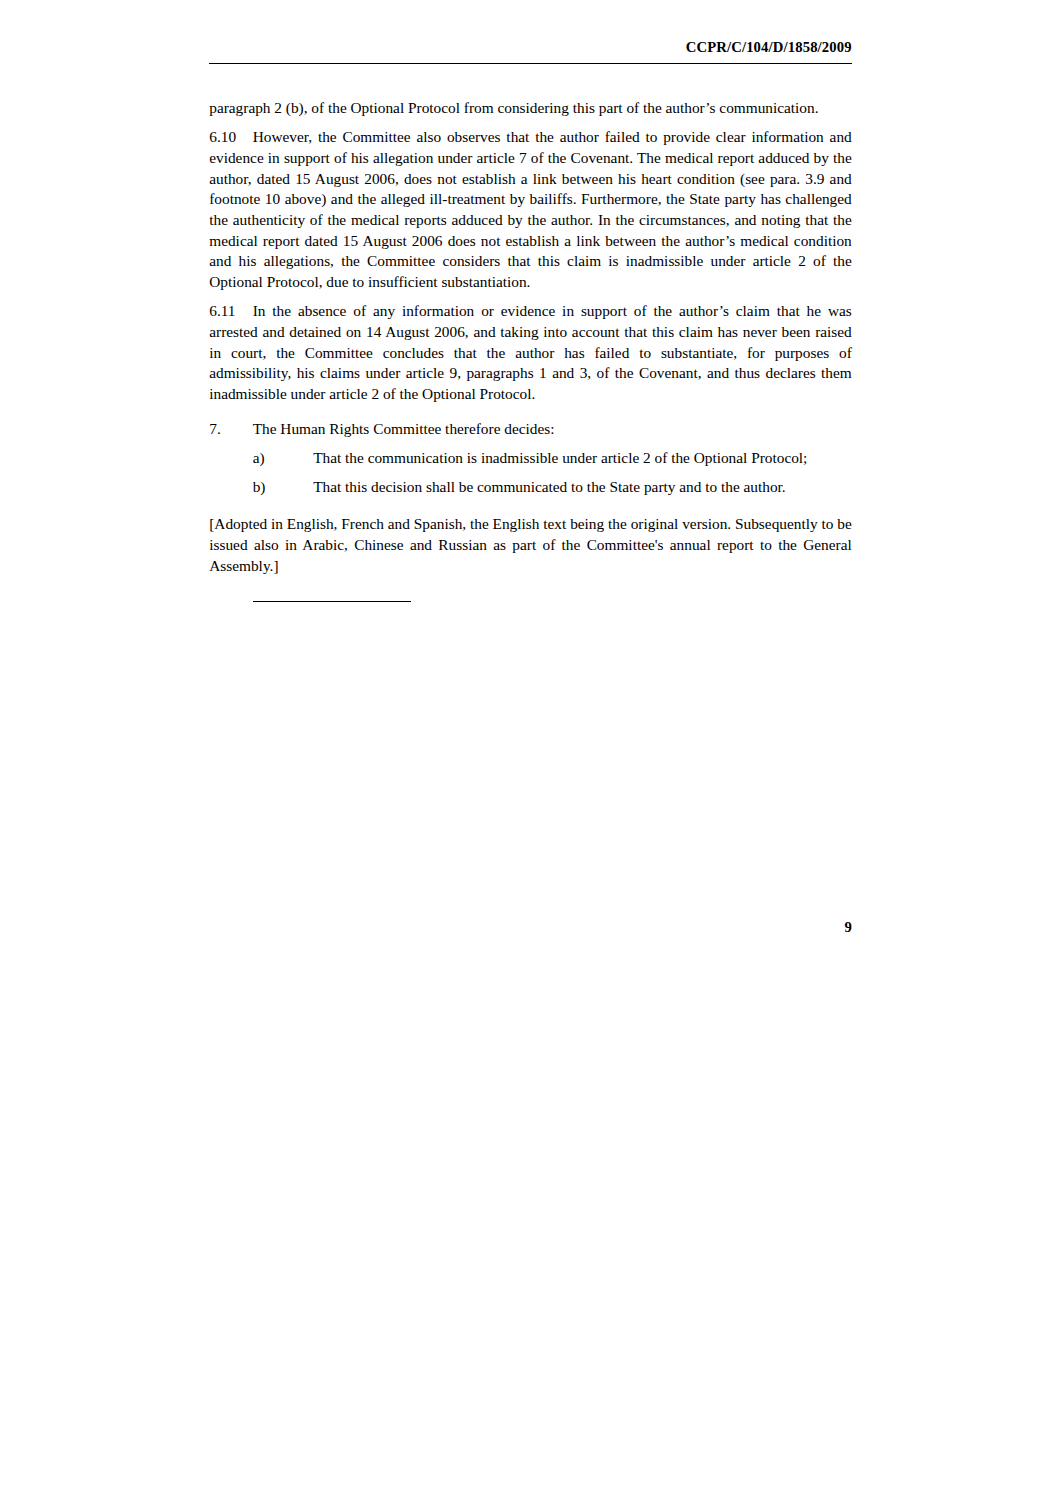CCPR/C/104/D/1858/2009
paragraph 2 (b), of the Optional Protocol from considering this part of the author’s communication.
6.10 However, the Committee also observes that the author failed to provide clear information and evidence in support of his allegation under article 7 of the Covenant. The medical report adduced by the author, dated 15 August 2006, does not establish a link between his heart condition (see para. 3.9 and footnote 10 above) and the alleged ill-treatment by bailiffs. Furthermore, the State party has challenged the authenticity of the medical reports adduced by the author. In the circumstances, and noting that the medical report dated 15 August 2006 does not establish a link between the author’s medical condition and his allegations, the Committee considers that this claim is inadmissible under article 2 of the Optional Protocol, due to insufficient substantiation.
6.11 In the absence of any information or evidence in support of the author’s claim that he was arrested and detained on 14 August 2006, and taking into account that this claim has never been raised in court, the Committee concludes that the author has failed to substantiate, for purposes of admissibility, his claims under article 9, paragraphs 1 and 3, of the Covenant, and thus declares them inadmissible under article 2 of the Optional Protocol.
7. The Human Rights Committee therefore decides:
a) That the communication is inadmissible under article 2 of the Optional Protocol;
b) That this decision shall be communicated to the State party and to the author.
[Adopted in English, French and Spanish, the English text being the original version. Subsequently to be issued also in Arabic, Chinese and Russian as part of the Committee's annual report to the General Assembly.]
9